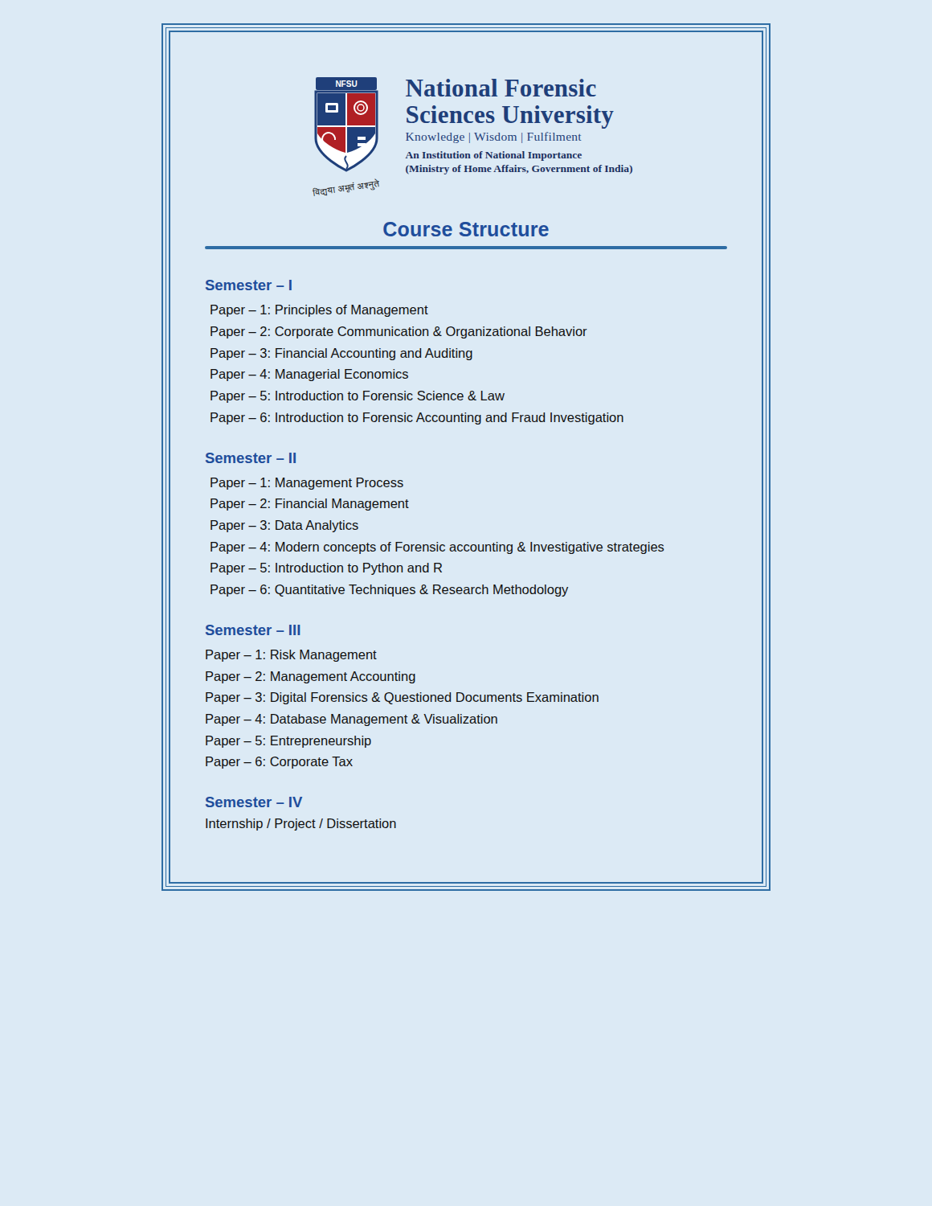NFSU
विद्यया अमृतं अश्नुते
National Forensic Sciences University
Knowledge | Wisdom | Fulfilment
An Institution of National Importance
(Ministry of Home Affairs, Government of India)
Course Structure
Semester – I
Paper – 1: Principles of Management
Paper – 2: Corporate Communication & Organizational Behavior
Paper – 3: Financial Accounting and Auditing
Paper – 4: Managerial Economics
Paper – 5: Introduction to Forensic Science & Law
Paper – 6: Introduction to Forensic Accounting and Fraud Investigation
Semester – II
Paper – 1: Management Process
Paper – 2: Financial Management
Paper – 3: Data Analytics
Paper – 4: Modern concepts of Forensic accounting & Investigative strategies
Paper – 5: Introduction to Python and R
Paper – 6: Quantitative Techniques & Research Methodology
Semester – III
Paper – 1: Risk Management
Paper – 2: Management Accounting
Paper – 3: Digital Forensics & Questioned Documents Examination
Paper – 4: Database Management & Visualization
Paper – 5: Entrepreneurship
Paper – 6: Corporate Tax
Semester – IV
Internship / Project / Dissertation